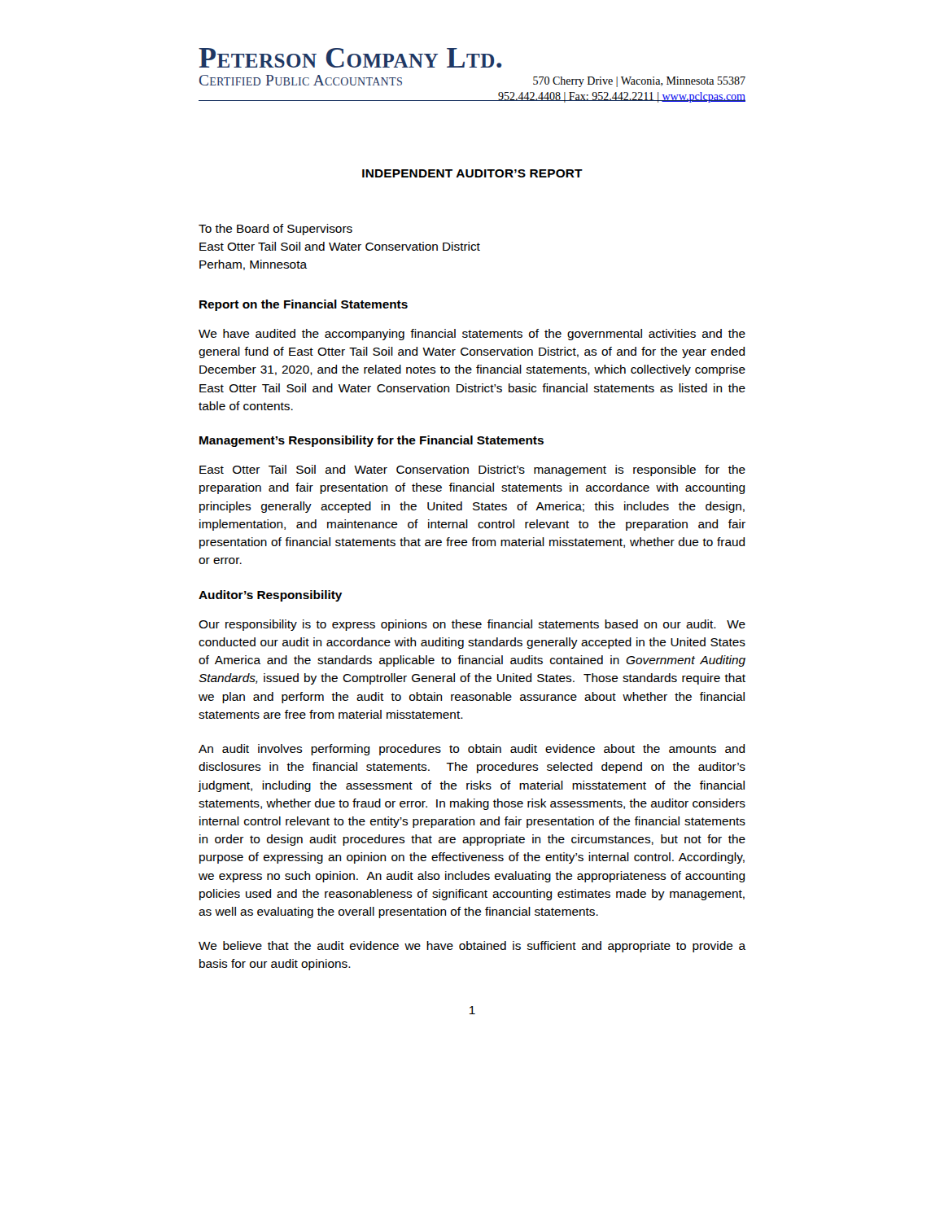Peterson Company Ltd.
Certified Public Accountants
570 Cherry Drive | Waconia, Minnesota 55387
952.442.4408 | Fax: 952.442.2211 | www.pclcpas.com
INDEPENDENT AUDITOR’S REPORT
To the Board of Supervisors
East Otter Tail Soil and Water Conservation District
Perham, Minnesota
Report on the Financial Statements
We have audited the accompanying financial statements of the governmental activities and the general fund of East Otter Tail Soil and Water Conservation District, as of and for the year ended December 31, 2020, and the related notes to the financial statements, which collectively comprise East Otter Tail Soil and Water Conservation District’s basic financial statements as listed in the table of contents.
Management’s Responsibility for the Financial Statements
East Otter Tail Soil and Water Conservation District’s management is responsible for the preparation and fair presentation of these financial statements in accordance with accounting principles generally accepted in the United States of America; this includes the design, implementation, and maintenance of internal control relevant to the preparation and fair presentation of financial statements that are free from material misstatement, whether due to fraud or error.
Auditor’s Responsibility
Our responsibility is to express opinions on these financial statements based on our audit. We conducted our audit in accordance with auditing standards generally accepted in the United States of America and the standards applicable to financial audits contained in Government Auditing Standards, issued by the Comptroller General of the United States. Those standards require that we plan and perform the audit to obtain reasonable assurance about whether the financial statements are free from material misstatement.
An audit involves performing procedures to obtain audit evidence about the amounts and disclosures in the financial statements. The procedures selected depend on the auditor’s judgment, including the assessment of the risks of material misstatement of the financial statements, whether due to fraud or error. In making those risk assessments, the auditor considers internal control relevant to the entity’s preparation and fair presentation of the financial statements in order to design audit procedures that are appropriate in the circumstances, but not for the purpose of expressing an opinion on the effectiveness of the entity’s internal control. Accordingly, we express no such opinion. An audit also includes evaluating the appropriateness of accounting policies used and the reasonableness of significant accounting estimates made by management, as well as evaluating the overall presentation of the financial statements.
We believe that the audit evidence we have obtained is sufficient and appropriate to provide a basis for our audit opinions.
1